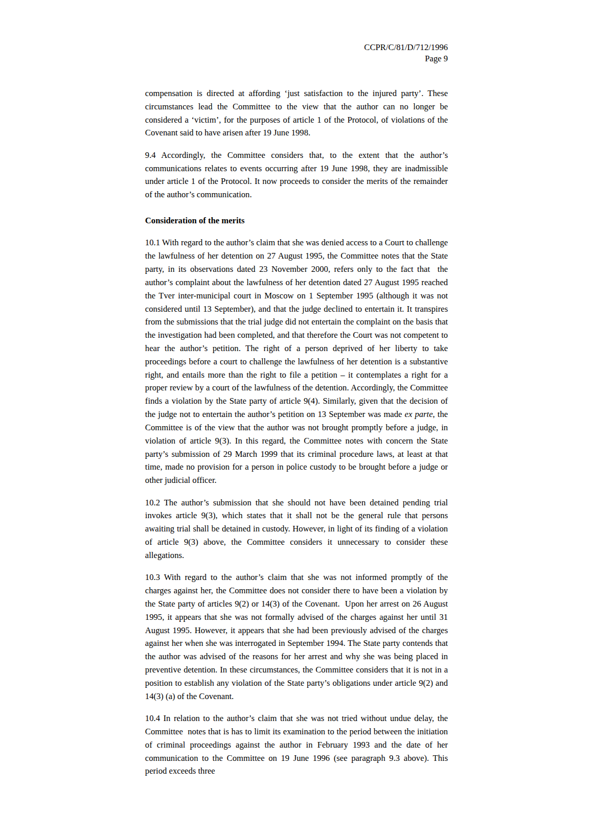CCPR/C/81/D/712/1996 Page 9
compensation is directed at affording ‘just satisfaction to the injured party’. These circumstances lead the Committee to the view that the author can no longer be considered a ‘victim’, for the purposes of article 1 of the Protocol, of violations of the Covenant said to have arisen after 19 June 1998.
9.4 Accordingly, the Committee considers that, to the extent that the author’s communications relates to events occurring after 19 June 1998, they are inadmissible under article 1 of the Protocol. It now proceeds to consider the merits of the remainder of the author’s communication.
Consideration of the merits
10.1 With regard to the author’s claim that she was denied access to a Court to challenge the lawfulness of her detention on 27 August 1995, the Committee notes that the State party, in its observations dated 23 November 2000, refers only to the fact that the author’s complaint about the lawfulness of her detention dated 27 August 1995 reached the Tver inter-municipal court in Moscow on 1 September 1995 (although it was not considered until 13 September), and that the judge declined to entertain it. It transpires from the submissions that the trial judge did not entertain the complaint on the basis that the investigation had been completed, and that therefore the Court was not competent to hear the author’s petition. The right of a person deprived of her liberty to take proceedings before a court to challenge the lawfulness of her detention is a substantive right, and entails more than the right to file a petition – it contemplates a right for a proper review by a court of the lawfulness of the detention. Accordingly, the Committee finds a violation by the State party of article 9(4). Similarly, given that the decision of the judge not to entertain the author’s petition on 13 September was made ex parte, the Committee is of the view that the author was not brought promptly before a judge, in violation of article 9(3). In this regard, the Committee notes with concern the State party’s submission of 29 March 1999 that its criminal procedure laws, at least at that time, made no provision for a person in police custody to be brought before a judge or other judicial officer.
10.2 The author’s submission that she should not have been detained pending trial invokes article 9(3), which states that it shall not be the general rule that persons awaiting trial shall be detained in custody. However, in light of its finding of a violation of article 9(3) above, the Committee considers it unnecessary to consider these allegations.
10.3 With regard to the author’s claim that she was not informed promptly of the charges against her, the Committee does not consider there to have been a violation by the State party of articles 9(2) or 14(3) of the Covenant. Upon her arrest on 26 August 1995, it appears that she was not formally advised of the charges against her until 31 August 1995. However, it appears that she had been previously advised of the charges against her when she was interrogated in September 1994. The State party contends that the author was advised of the reasons for her arrest and why she was being placed in preventive detention. In these circumstances, the Committee considers that it is not in a position to establish any violation of the State party’s obligations under article 9(2) and 14(3) (a) of the Covenant.
10.4 In relation to the author’s claim that she was not tried without undue delay, the Committee notes that is has to limit its examination to the period between the initiation of criminal proceedings against the author in February 1993 and the date of her communication to the Committee on 19 June 1996 (see paragraph 9.3 above). This period exceeds three